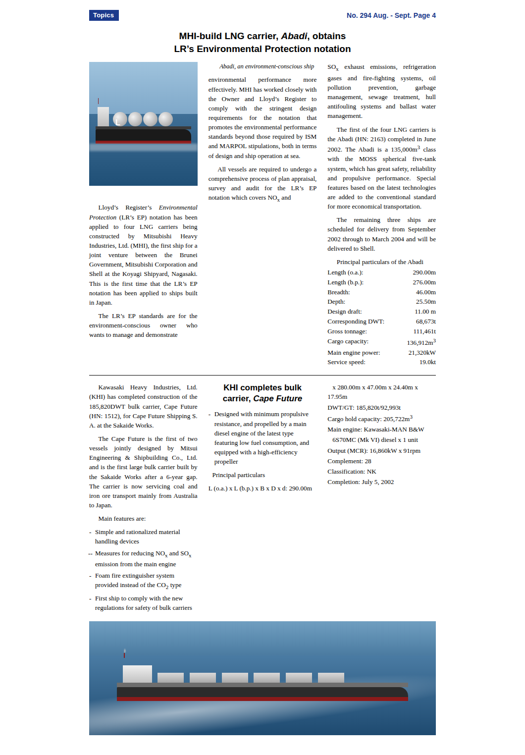Topics
No. 294 Aug. - Sept. Page 4
MHI-build LNG carrier, Abadi, obtains
LR’s Environmental Protection notation
L G
Lloyd’s Register’s Environmental Protection (LR’s EP) notation has been applied to four LNG carriers being constructed by Mitsubishi Heavy Industries, Ltd. (MHI), the first ship for a joint venture between the Brunei Government, Mitsubishi Corporation and Shell at the Koyagi Shipyard, Nagasaki. This is the first time that the LR’s EP notation has been applied to ships built in Japan.
The LR’s EP standards are for the environment-conscious owner who wants to manage and demonstrate
Abadi, an environment-conscious ship
environmental performance more effectively. MHI has worked closely with the Owner and Lloyd’s Register to comply with the stringent design requirements for the notation that promotes the environmental performance standards beyond those required by ISM and MARPOL stipulations, both in terms of design and ship operation at sea.
All vessels are required to undergo a comprehensive process of plan appraisal, survey and audit for the LR’s EP notation which covers NOx and
SOx exhaust emissions, refrigeration gases and fire-fighting systems, oil pollution prevention, garbage management, sewage treatment, hull antifouling systems and ballast water management.
The first of the four LNG carriers is the Abadi (HN: 2163) completed in June 2002. The Abadi is a 135,000m3 class with the MOSS spherical five-tank system, which has great safety, reliability and propulsive performance. Special features based on the latest technologies are added to the conventional standard for more economical transportation.
The remaining three ships are scheduled for delivery from September 2002 through to March 2004 and will be delivered to Shell.
Principal particulars of the Abadi
Length (o.a.): 290.00m
Length (b.p.): 276.00m
Breadth: 46.00m
Depth: 25.50m
Design draft: 11.00 m
Corresponding DWT: 68,673t
Gross tonnage: 111,461t
Cargo capacity: 136,912m3
Main engine power: 21,320kW
Service speed: 19.0kt
Kawasaki Heavy Industries, Ltd. (KHI) has completed construction of the 185,820DWT bulk carrier, Cape Future (HN: 1512), for Cape Future Shipping S. A. at the Sakaide Works.
The Cape Future is the first of two vessels jointly designed by Mitsui Engineering & Shipbuilding Co., Ltd. and is the first large bulk carrier built by the Sakaide Works after a 6-year gap. The carrier is now servicing coal and iron ore transport mainly from Australia to Japan.
Main features are:
Simple and rationalized material handling devices
Measures for reducing NOx and SOx emission from the main engine
Foam fire extinguisher system provided instead of the CO2 type
First ship to comply with the new regulations for safety of bulk carriers
KHI completes bulk carrier, Cape Future
Designed with minimum propulsive resistance, and propelled by a main diesel engine of the latest type featuring low fuel consumption, and equipped with a high-efficiency propeller
Principal particulars
L (o.a.) x L (b.p.) x B x D x d: 290.00m
x 280.00m x 47.00m x 24.40m x 17.95m
DWT/GT: 185,820t/92,993t
Cargo hold capacity: 205,722m3
Main engine: Kawasaki-MAN B&W
6S70MC (Mk VI) diesel x 1 unit
Output (MCR): 16,860kW x 91rpm
Complement: 28
Classification: NK
Completion: July 5, 2002